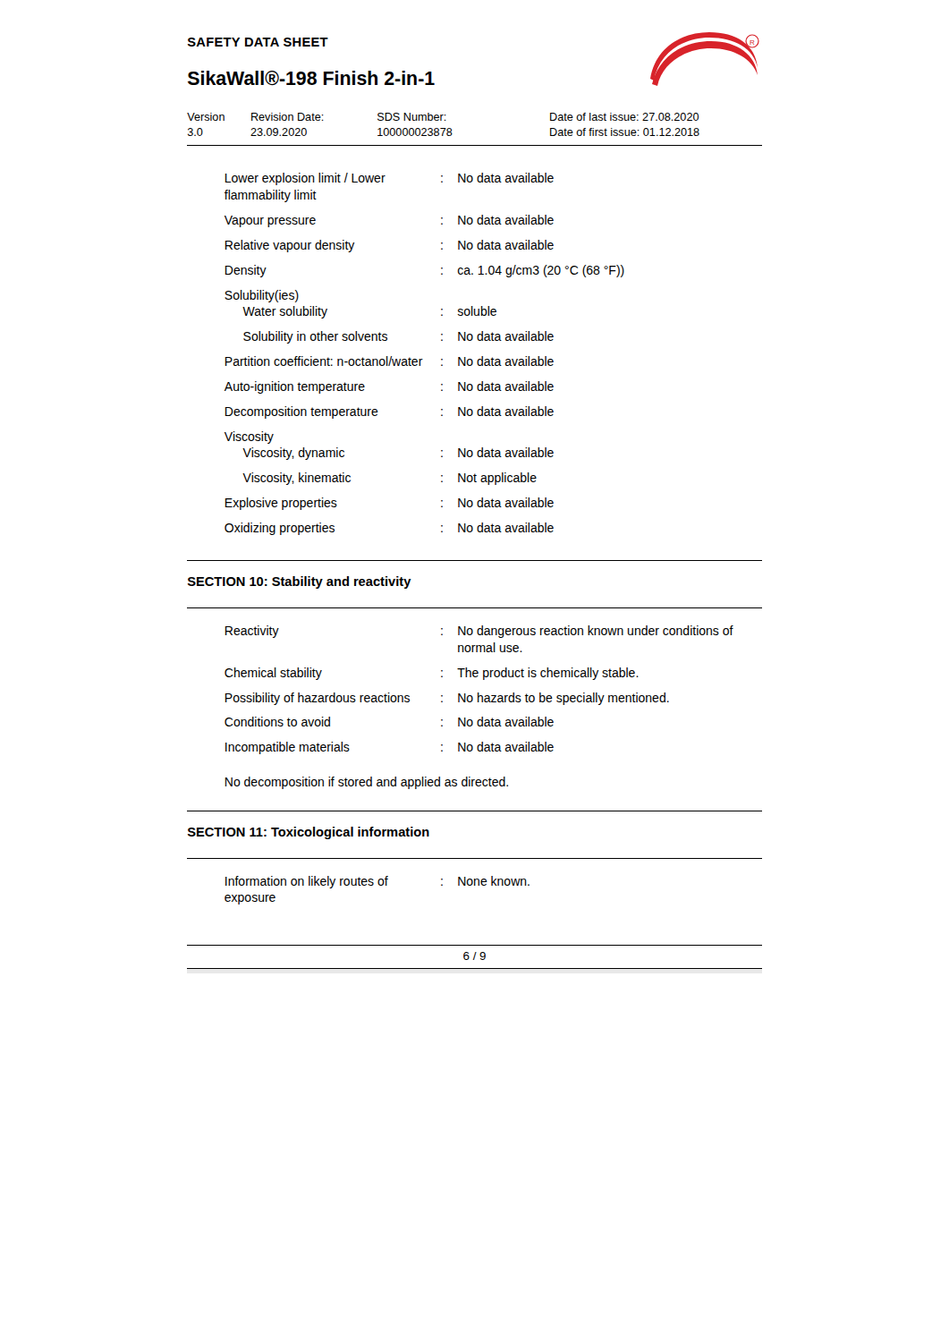Sika Sika R
SAFETY DATA SHEET
SikaWall®-198 Finish 2-in-1
| Version 3.0 | Revision Date: 23.09.2020 | SDS Number: 100000023878 | Date of last issue: 27.08.2020 Date of first issue: 01.12.2018 |
| Lower explosion limit / Lower flammability limit | : | No data available |
| Vapour pressure | : | No data available |
| Relative vapour density | : | No data available |
| Density | : | ca. 1.04 g/cm3 (20 °C (68 °F)) |
| Solubility(ies) Water solubility | : | soluble |
| Solubility in other solvents | : | No data available |
| Partition coefficient: n-octanol/water | : | No data available |
| Auto-ignition temperature | : | No data available |
| Decomposition temperature | : | No data available |
| Viscosity Viscosity, dynamic | : | No data available |
| Viscosity, kinematic | : | Not applicable |
| Explosive properties | : | No data available |
| Oxidizing properties | : | No data available |
SECTION 10: Stability and reactivity
| Reactivity | : | No dangerous reaction known under conditions of normal use. |
| Chemical stability | : | The product is chemically stable. |
| Possibility of hazardous reactions | : | No hazards to be specially mentioned. |
| Conditions to avoid | : | No data available |
| Incompatible materials | : | No data available |
No decomposition if stored and applied as directed.
SECTION 11: Toxicological information
| Information on likely routes of exposure | : | None known. |
6 / 9